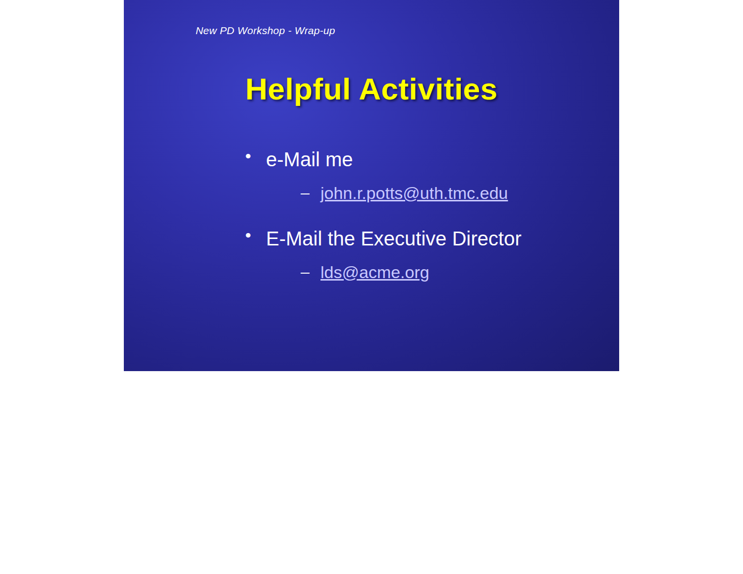New PD Workshop - Wrap-up
Helpful Activities
e-Mail me
john.r.potts@uth.tmc.edu
E-Mail the Executive Director
lds@acme.org